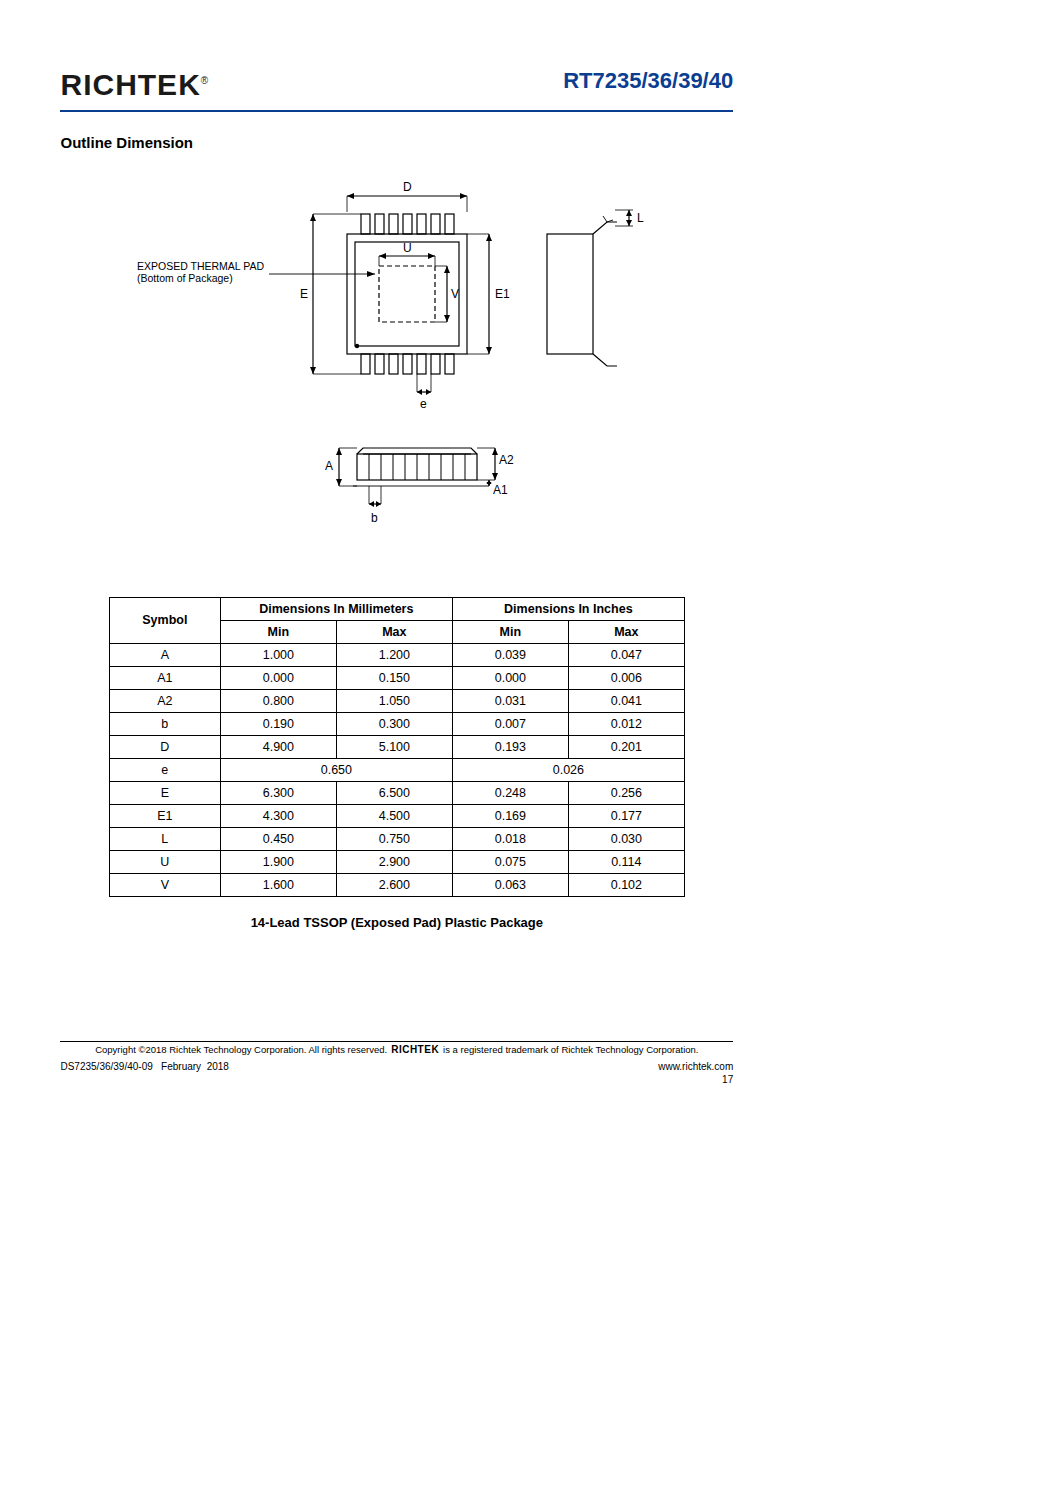RICHTEK®
RT7235/36/39/40
Outline Dimension
D E E1 U V e EXPOSED THERMAL PAD (Bottom of Package) L A A2 A1 b
| Symbol | Dimensions In Millimeters | Dimensions In Inches |
| --- | --- | --- |
| Min | Max | Min | Max |
| A | 1.000 | 1.200 | 0.039 | 0.047 |
| A1 | 0.000 | 0.150 | 0.000 | 0.006 |
| A2 | 0.800 | 1.050 | 0.031 | 0.041 |
| b | 0.190 | 0.300 | 0.007 | 0.012 |
| D | 4.900 | 5.100 | 0.193 | 0.201 |
| e | 0.650 | 0.026 |
| E | 6.300 | 6.500 | 0.248 | 0.256 |
| E1 | 4.300 | 4.500 | 0.169 | 0.177 |
| L | 0.450 | 0.750 | 0.018 | 0.030 |
| U | 1.900 | 2.900 | 0.075 | 0.114 |
| V | 1.600 | 2.600 | 0.063 | 0.102 |
14-Lead TSSOP (Exposed Pad) Plastic Package
Copyright ©2018 Richtek Technology Corporation. All rights reserved. RICHTEK is a registered trademark of Richtek Technology Corporation.
DS7235/36/39/40-09 February 2018 www.richtek.com
17